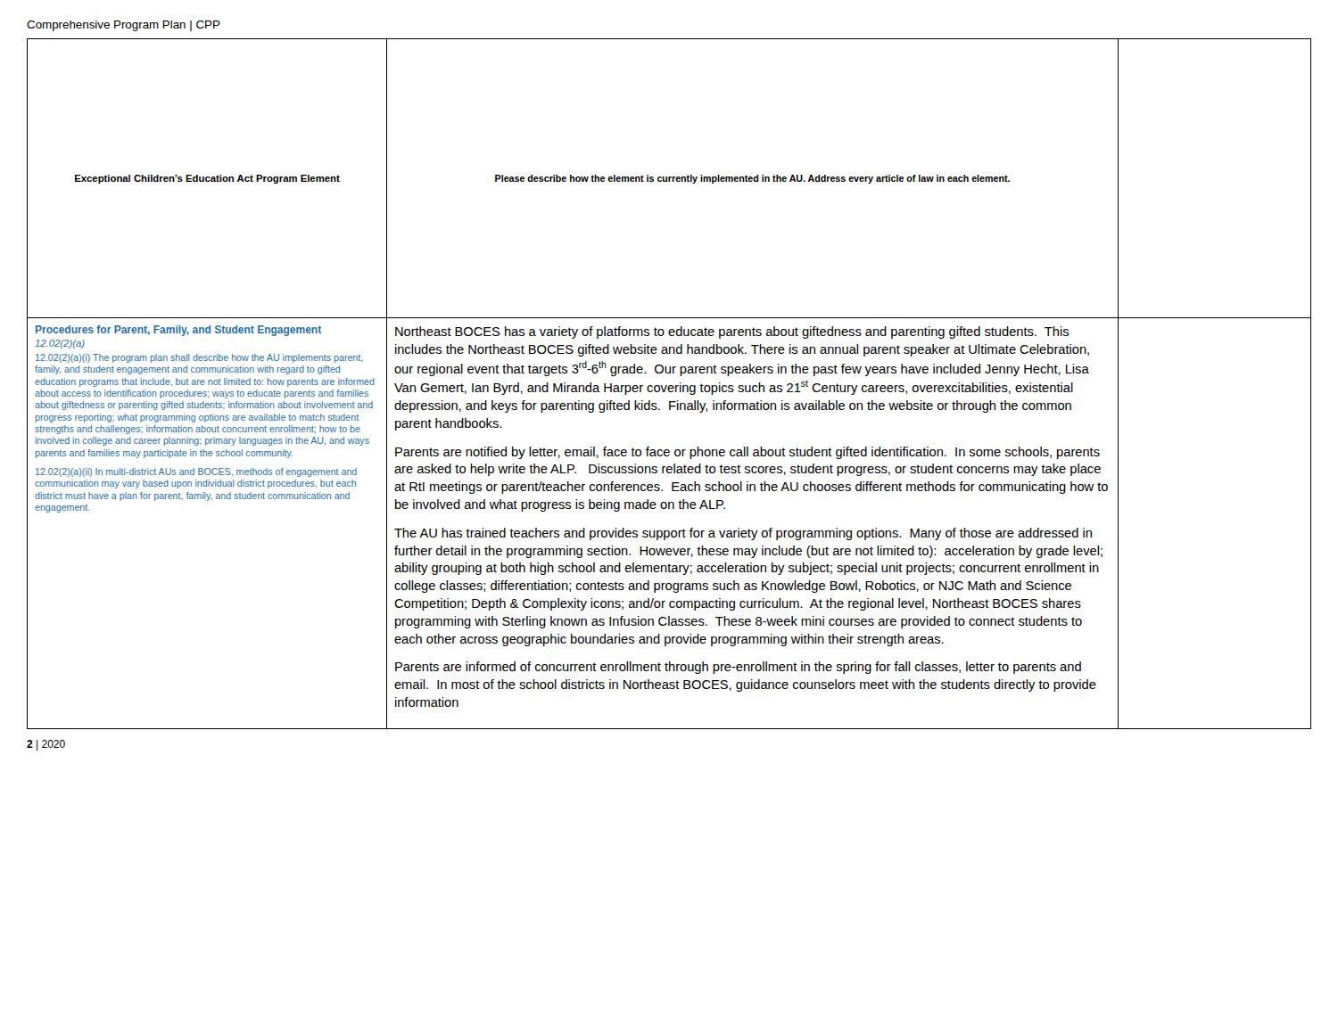Comprehensive Program Plan | CPP
| Exceptional Children’s Education Act Program Element | Please describe how the element is currently implemented in the AU. Address every article of law in each element. | |
| Procedures for Parent, Family, and Student Engagement 12.02(2)(a) 12.02(2)(a)(i) The program plan shall describe how the AU implements parent, family, and student engagement and communication with regard to gifted education programs that include, but are not limited to: how parents are informed about access to identification procedures; ways to educate parents and families about giftedness or parenting gifted students; information about involvement and progress reporting; what programming options are available to match student strengths and challenges; information about concurrent enrollment; how to be involved in college and career planning; primary languages in the AU, and ways parents and families may participate in the school community. 12.02(2)(a)(ii) In multi-district AUs and BOCES, methods of engagement and communication may vary based upon individual district procedures, but each district must have a plan for parent, family, and student communication and engagement. | Northeast BOCES has a variety of platforms to educate parents about giftedness and parenting gifted students. This includes the Northeast BOCES gifted website and handbook. There is an annual parent speaker at Ultimate Celebration, our regional event that targets 3 rd -6 th grade. Our parent speakers in the past few years have included Jenny Hecht, Lisa Van Gemert, Ian Byrd, and Miranda Harper covering topics such as 21 st Century careers, overexcitabilities, existential depression, and keys for parenting gifted kids. Finally, information is available on the website or through the common parent handbooks. Parents are notified by letter, email, face to face or phone call about student gifted identification. In some schools, parents are asked to help write the ALP. Discussions related to test scores, student progress, or student concerns may take place at RtI meetings or parent/teacher conferences. Each school in the AU chooses different methods for communicating how to be involved and what progress is being made on the ALP. The AU has trained teachers and provides support for a variety of programming options. Many of those are addressed in further detail in the programming section. However, these may include (but are not limited to): acceleration by grade level; ability grouping at both high school and elementary; acceleration by subject; special unit projects; concurrent enrollment in college classes; differentiation; contests and programs such as Knowledge Bowl, Robotics, or NJC Math and Science Competition; Depth & Complexity icons; and/or compacting curriculum. At the regional level, Northeast BOCES shares programming with Sterling known as Infusion Classes. These 8-week mini courses are provided to connect students to each other across geographic boundaries and provide programming within their strength areas. Parents are informed of concurrent enrollment through pre-enrollment in the spring for fall classes, letter to parents and email. In most of the school districts in Northeast BOCES, guidance counselors meet with the students directly to provide information | |
2 | 2020